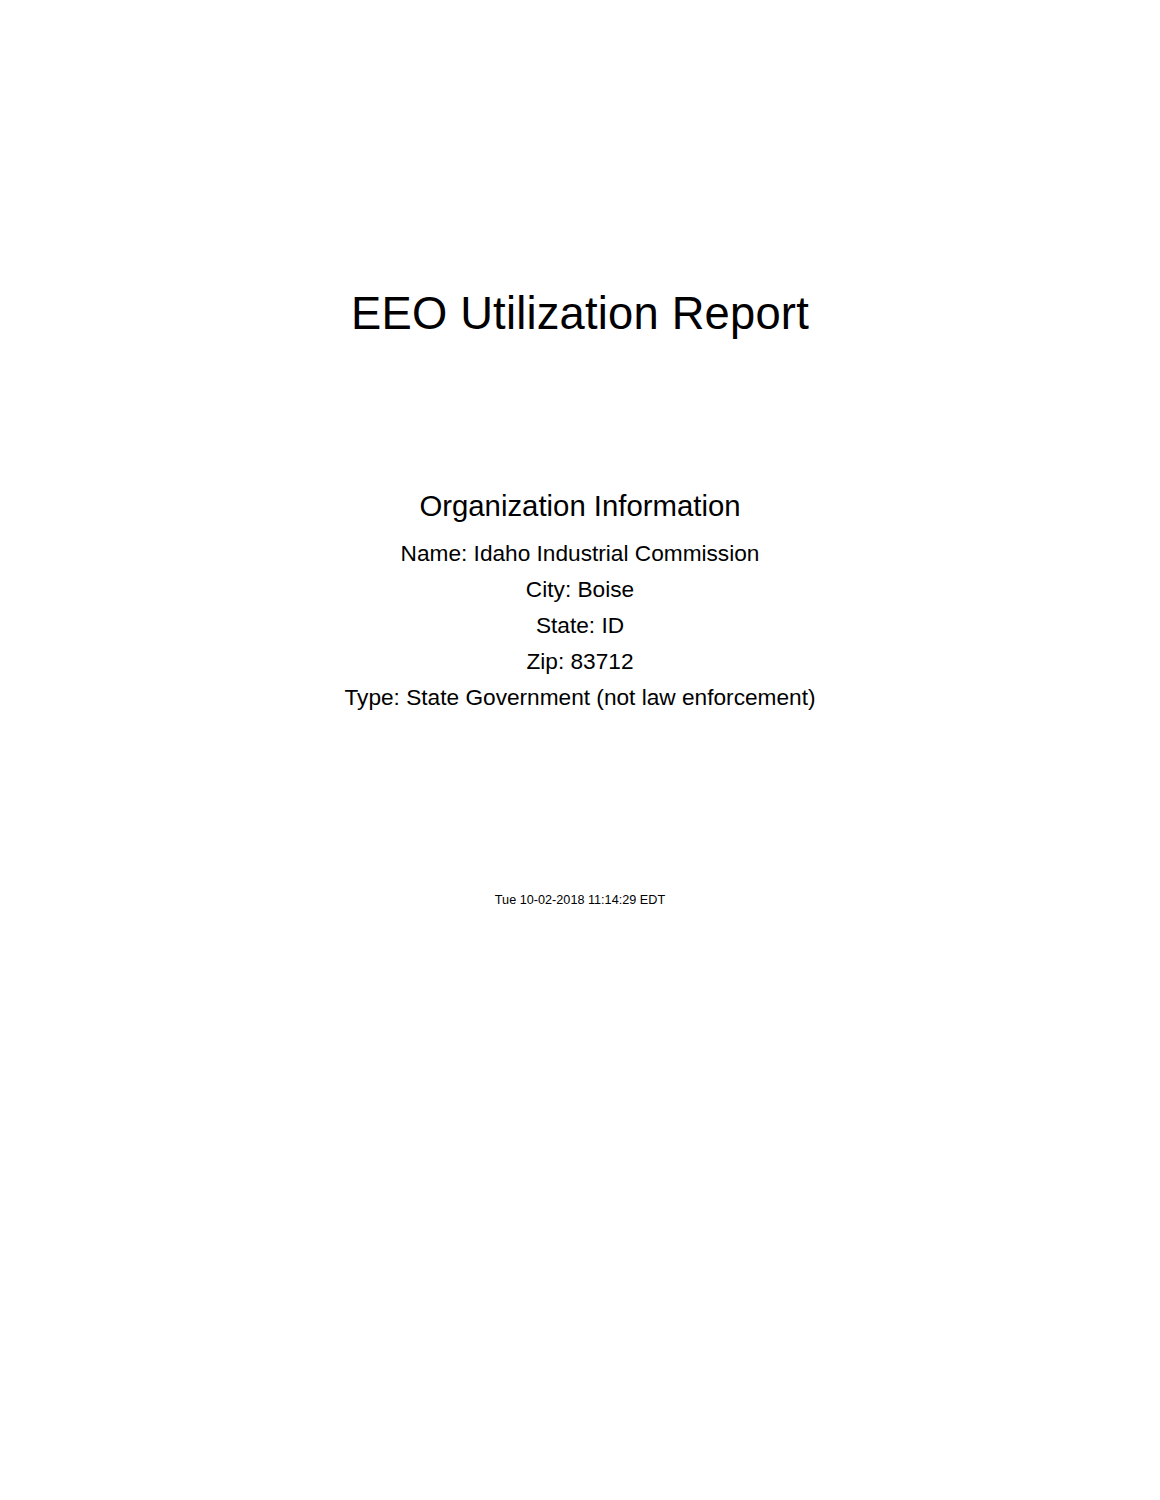EEO Utilization Report
Organization Information
Name: Idaho Industrial Commission
City: Boise
State: ID
Zip: 83712
Type: State Government (not law enforcement)
Tue 10-02-2018 11:14:29 EDT